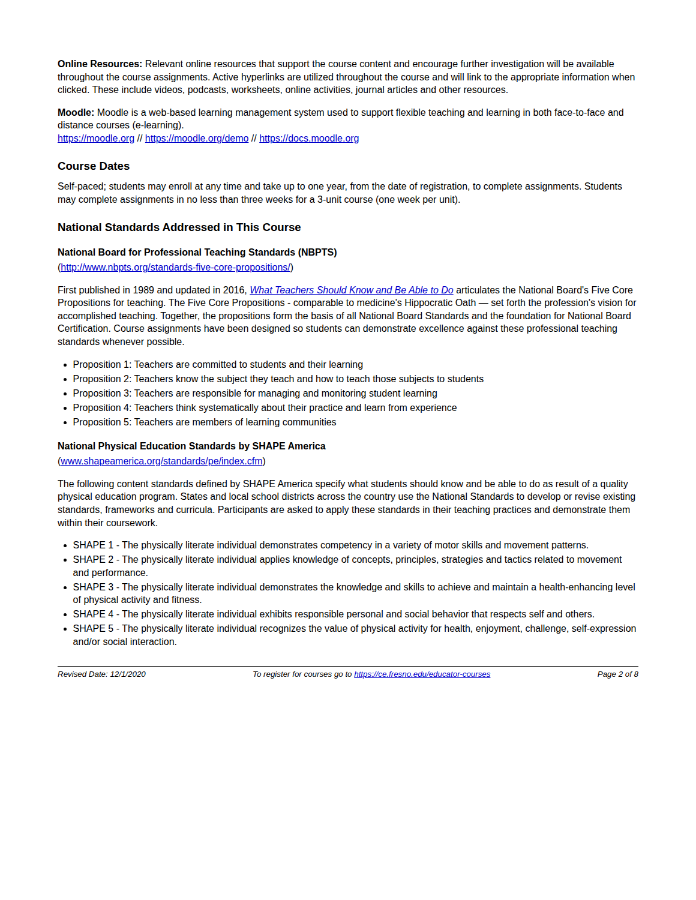Online Resources: Relevant online resources that support the course content and encourage further investigation will be available throughout the course assignments. Active hyperlinks are utilized throughout the course and will link to the appropriate information when clicked. These include videos, podcasts, worksheets, online activities, journal articles and other resources.
Moodle: Moodle is a web-based learning management system used to support flexible teaching and learning in both face-to-face and distance courses (e-learning).
https://moodle.org // https://moodle.org/demo // https://docs.moodle.org
Course Dates
Self-paced; students may enroll at any time and take up to one year, from the date of registration, to complete assignments. Students may complete assignments in no less than three weeks for a 3-unit course (one week per unit).
National Standards Addressed in This Course
National Board for Professional Teaching Standards (NBPTS)
(http://www.nbpts.org/standards-five-core-propositions/)
First published in 1989 and updated in 2016, What Teachers Should Know and Be Able to Do articulates the National Board's Five Core Propositions for teaching. The Five Core Propositions - comparable to medicine's Hippocratic Oath — set forth the profession's vision for accomplished teaching. Together, the propositions form the basis of all National Board Standards and the foundation for National Board Certification. Course assignments have been designed so students can demonstrate excellence against these professional teaching standards whenever possible.
Proposition 1: Teachers are committed to students and their learning
Proposition 2: Teachers know the subject they teach and how to teach those subjects to students
Proposition 3: Teachers are responsible for managing and monitoring student learning
Proposition 4: Teachers think systematically about their practice and learn from experience
Proposition 5: Teachers are members of learning communities
National Physical Education Standards by SHAPE America
(www.shapeamerica.org/standards/pe/index.cfm)
The following content standards defined by SHAPE America specify what students should know and be able to do as result of a quality physical education program. States and local school districts across the country use the National Standards to develop or revise existing standards, frameworks and curricula. Participants are asked to apply these standards in their teaching practices and demonstrate them within their coursework.
SHAPE 1 - The physically literate individual demonstrates competency in a variety of motor skills and movement patterns.
SHAPE 2 - The physically literate individual applies knowledge of concepts, principles, strategies and tactics related to movement and performance.
SHAPE 3 - The physically literate individual demonstrates the knowledge and skills to achieve and maintain a health-enhancing level of physical activity and fitness.
SHAPE 4 - The physically literate individual exhibits responsible personal and social behavior that respects self and others.
SHAPE 5 - The physically literate individual recognizes the value of physical activity for health, enjoyment, challenge, self-expression and/or social interaction.
Revised Date: 12/1/2020 To register for courses go to https://ce.fresno.edu/educator-courses Page 2 of 8